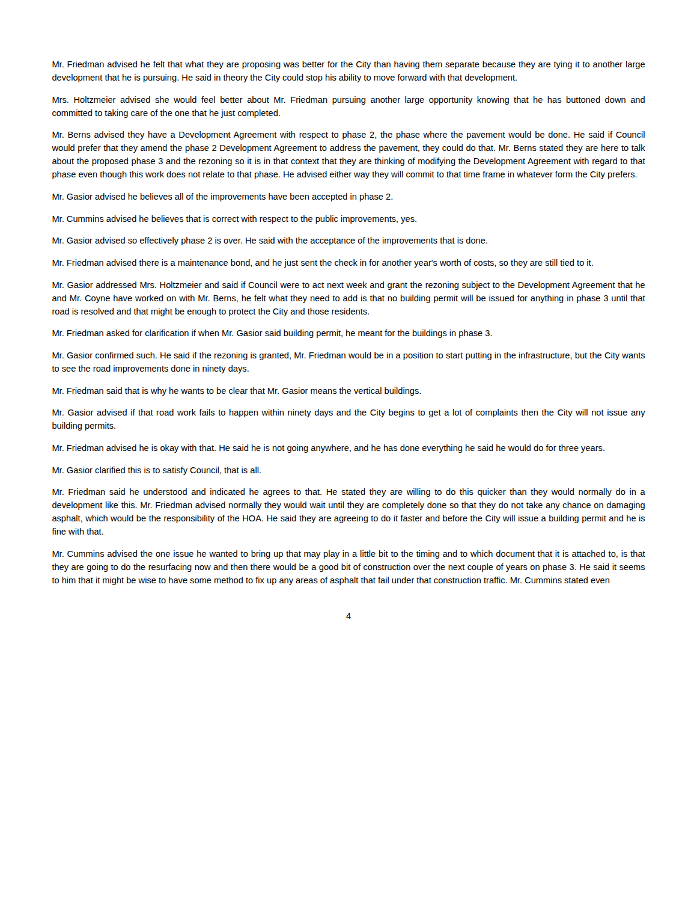Mr. Friedman advised he felt that what they are proposing was better for the City than having them separate because they are tying it to another large development that he is pursuing. He said in theory the City could stop his ability to move forward with that development.
Mrs. Holtzmeier advised she would feel better about Mr. Friedman pursuing another large opportunity knowing that he has buttoned down and committed to taking care of the one that he just completed.
Mr. Berns advised they have a Development Agreement with respect to phase 2, the phase where the pavement would be done. He said if Council would prefer that they amend the phase 2 Development Agreement to address the pavement, they could do that. Mr. Berns stated they are here to talk about the proposed phase 3 and the rezoning so it is in that context that they are thinking of modifying the Development Agreement with regard to that phase even though this work does not relate to that phase. He advised either way they will commit to that time frame in whatever form the City prefers.
Mr. Gasior advised he believes all of the improvements have been accepted in phase 2.
Mr. Cummins advised he believes that is correct with respect to the public improvements, yes.
Mr. Gasior advised so effectively phase 2 is over. He said with the acceptance of the improvements that is done.
Mr. Friedman advised there is a maintenance bond, and he just sent the check in for another year's worth of costs, so they are still tied to it.
Mr. Gasior addressed Mrs. Holtzmeier and said if Council were to act next week and grant the rezoning subject to the Development Agreement that he and Mr. Coyne have worked on with Mr. Berns, he felt what they need to add is that no building permit will be issued for anything in phase 3 until that road is resolved and that might be enough to protect the City and those residents.
Mr. Friedman asked for clarification if when Mr. Gasior said building permit, he meant for the buildings in phase 3.
Mr. Gasior confirmed such. He said if the rezoning is granted, Mr. Friedman would be in a position to start putting in the infrastructure, but the City wants to see the road improvements done in ninety days.
Mr. Friedman said that is why he wants to be clear that Mr. Gasior means the vertical buildings.
Mr. Gasior advised if that road work fails to happen within ninety days and the City begins to get a lot of complaints then the City will not issue any building permits.
Mr. Friedman advised he is okay with that. He said he is not going anywhere, and he has done everything he said he would do for three years.
Mr. Gasior clarified this is to satisfy Council, that is all.
Mr. Friedman said he understood and indicated he agrees to that. He stated they are willing to do this quicker than they would normally do in a development like this. Mr. Friedman advised normally they would wait until they are completely done so that they do not take any chance on damaging asphalt, which would be the responsibility of the HOA. He said they are agreeing to do it faster and before the City will issue a building permit and he is fine with that.
Mr. Cummins advised the one issue he wanted to bring up that may play in a little bit to the timing and to which document that it is attached to, is that they are going to do the resurfacing now and then there would be a good bit of construction over the next couple of years on phase 3. He said it seems to him that it might be wise to have some method to fix up any areas of asphalt that fail under that construction traffic. Mr. Cummins stated even
4